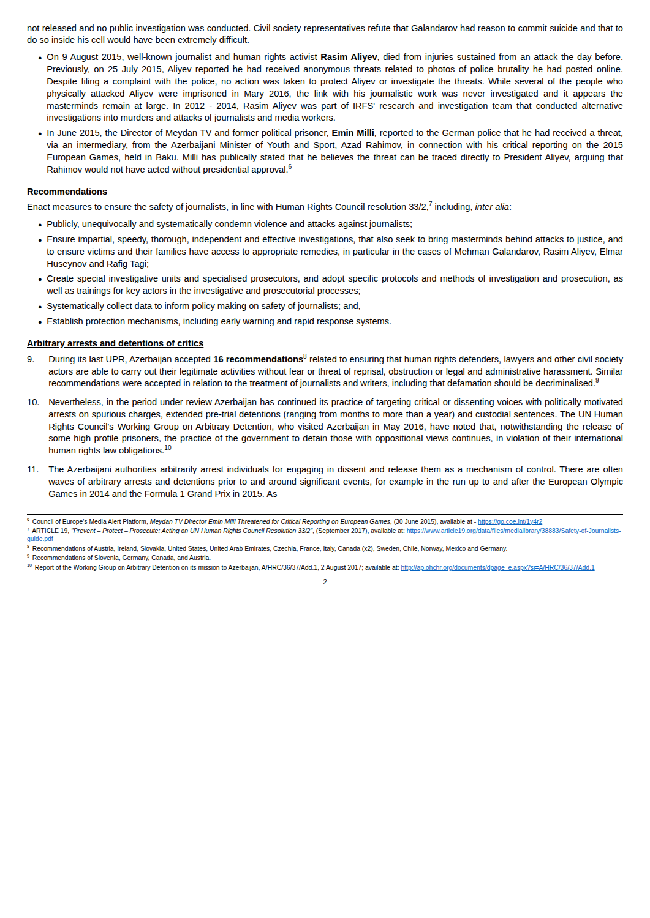not released and no public investigation was conducted. Civil society representatives refute that Galandarov had reason to commit suicide and that to do so inside his cell would have been extremely difficult.
On 9 August 2015, well-known journalist and human rights activist Rasim Aliyev, died from injuries sustained from an attack the day before. Previously, on 25 July 2015, Aliyev reported he had received anonymous threats related to photos of police brutality he had posted online. Despite filing a complaint with the police, no action was taken to protect Aliyev or investigate the threats. While several of the people who physically attacked Aliyev were imprisoned in Mary 2016, the link with his journalistic work was never investigated and it appears the masterminds remain at large. In 2012 - 2014, Rasim Aliyev was part of IRFS' research and investigation team that conducted alternative investigations into murders and attacks of journalists and media workers.
In June 2015, the Director of Meydan TV and former political prisoner, Emin Milli, reported to the German police that he had received a threat, via an intermediary, from the Azerbaijani Minister of Youth and Sport, Azad Rahimov, in connection with his critical reporting on the 2015 European Games, held in Baku. Milli has publically stated that he believes the threat can be traced directly to President Aliyev, arguing that Rahimov would not have acted without presidential approval.6
Recommendations
Enact measures to ensure the safety of journalists, in line with Human Rights Council resolution 33/2,7 including, inter alia:
Publicly, unequivocally and systematically condemn violence and attacks against journalists;
Ensure impartial, speedy, thorough, independent and effective investigations, that also seek to bring masterminds behind attacks to justice, and to ensure victims and their families have access to appropriate remedies, in particular in the cases of Mehman Galandarov, Rasim Aliyev, Elmar Huseynov and Rafig Tagi;
Create special investigative units and specialised prosecutors, and adopt specific protocols and methods of investigation and prosecution, as well as trainings for key actors in the investigative and prosecutorial processes;
Systematically collect data to inform policy making on safety of journalists; and,
Establish protection mechanisms, including early warning and rapid response systems.
Arbitrary arrests and detentions of critics
During its last UPR, Azerbaijan accepted 16 recommendations8 related to ensuring that human rights defenders, lawyers and other civil society actors are able to carry out their legitimate activities without fear or threat of reprisal, obstruction or legal and administrative harassment. Similar recommendations were accepted in relation to the treatment of journalists and writers, including that defamation should be decriminalised.9
Nevertheless, in the period under review Azerbaijan has continued its practice of targeting critical or dissenting voices with politically motivated arrests on spurious charges, extended pre-trial detentions (ranging from months to more than a year) and custodial sentences. The UN Human Rights Council's Working Group on Arbitrary Detention, who visited Azerbaijan in May 2016, have noted that, notwithstanding the release of some high profile prisoners, the practice of the government to detain those with oppositional views continues, in violation of their international human rights law obligations.10
The Azerbaijani authorities arbitrarily arrest individuals for engaging in dissent and release them as a mechanism of control. There are often waves of arbitrary arrests and detentions prior to and around significant events, for example in the run up to and after the European Olympic Games in 2014 and the Formula 1 Grand Prix in 2015. As
6 Council of Europe's Media Alert Platform, Meydan TV Director Emin Milli Threatened for Critical Reporting on European Games, (30 June 2015), available at - https://go.coe.int/1y4r2
7 ARTICLE 19, "Prevent – Protect – Prosecute: Acting on UN Human Rights Council Resolution 33/2", (September 2017), available at: https://www.article19.org/data/files/medialibrary/38883/Safety-of-Journalists-guide.pdf
8 Recommendations of Austria, Ireland, Slovakia, United States, United Arab Emirates, Czechia, France, Italy, Canada (x2), Sweden, Chile, Norway, Mexico and Germany.
9 Recommendations of Slovenia, Germany, Canada, and Austria.
10 Report of the Working Group on Arbitrary Detention on its mission to Azerbaijan, A/HRC/36/37/Add.1, 2 August 2017; available at: http://ap.ohchr.org/documents/dpage_e.aspx?si=A/HRC/36/37/Add.1
2